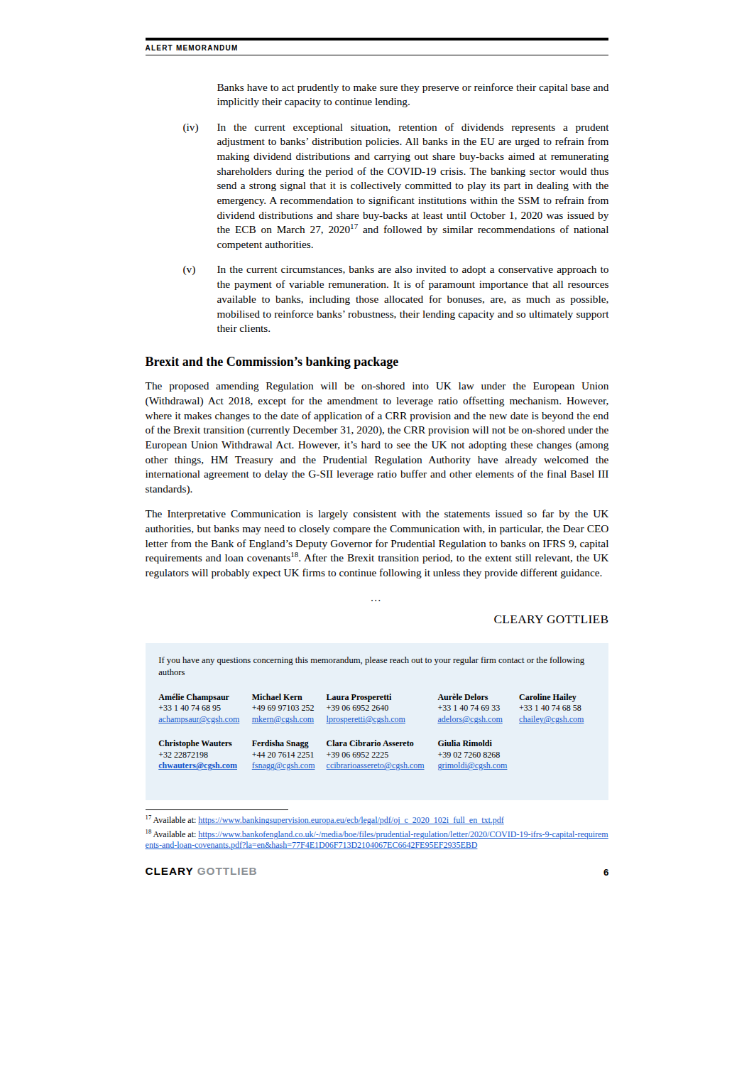ALERT MEMORANDUM
Banks have to act prudently to make sure they preserve or reinforce their capital base and implicitly their capacity to continue lending.
(iv)
In the current exceptional situation, retention of dividends represents a prudent adjustment to banks’ distribution policies. All banks in the EU are urged to refrain from making dividend distributions and carrying out share buy-backs aimed at remunerating shareholders during the period of the COVID-19 crisis. The banking sector would thus send a strong signal that it is collectively committed to play its part in dealing with the emergency. A recommendation to significant institutions within the SSM to refrain from dividend distributions and share buy-backs at least until October 1, 2020 was issued by the ECB on March 27, 202017 and followed by similar recommendations of national competent authorities.
(v)
In the current circumstances, banks are also invited to adopt a conservative approach to the payment of variable remuneration. It is of paramount importance that all resources available to banks, including those allocated for bonuses, are, as much as possible, mobilised to reinforce banks’ robustness, their lending capacity and so ultimately support their clients.
Brexit and the Commission’s banking package
The proposed amending Regulation will be on-shored into UK law under the European Union (Withdrawal) Act 2018, except for the amendment to leverage ratio offsetting mechanism. However, where it makes changes to the date of application of a CRR provision and the new date is beyond the end of the Brexit transition (currently December 31, 2020), the CRR provision will not be on-shored under the European Union Withdrawal Act. However, it’s hard to see the UK not adopting these changes (among other things, HM Treasury and the Prudential Regulation Authority have already welcomed the international agreement to delay the G-SII leverage ratio buffer and other elements of the final Basel III standards).
The Interpretative Communication is largely consistent with the statements issued so far by the UK authorities, but banks may need to closely compare the Communication with, in particular, the Dear CEO letter from the Bank of England’s Deputy Governor for Prudential Regulation to banks on IFRS 9, capital requirements and loan covenants18. After the Brexit transition period, to the extent still relevant, the UK regulators will probably expect UK firms to continue following it unless they provide different guidance.
…
CLEARY GOTTLIEB
If you have any questions concerning this memorandum, please reach out to your regular firm contact or the following authors
| Amélie Champsaur +33 1 40 74 68 95 achampsaur@cgsh.com | Michael Kern +49 69 97103 252 mkern@cgsh.com | Laura Prosperetti +39 06 6952 2640 lprosperetti@cgsh.com | Aurèle Delors +33 1 40 74 69 33 adelors@cgsh.com | Caroline Hailey +33 1 40 74 68 58 chailey@cgsh.com |
| Christophe Wauters +32 22872198 chwauters@cgsh.com | Ferdisha Snagg +44 20 7614 2251 fsnagg@cgsh.com | Clara Cibrario Assereto +39 06 6952 2225 ccibrarioassereto@cgsh.com | Giulia Rimoldi +39 02 7260 8268 grimoldi@cgsh.com | |
17 Available at: https://www.bankingsupervision.europa.eu/ecb/legal/pdf/oj_c_2020_102i_full_en_txt.pdf
18 Available at: https://www.bankofengland.co.uk/-/media/boe/files/prudential-regulation/letter/2020/COVID-19-ifrs-9-capital-requirements-and-loan-covenants.pdf?la=en&hash=77F4E1D06F713D2104067EC6642FE95EF2935EBD
CLEARY GOTTLIEB
6